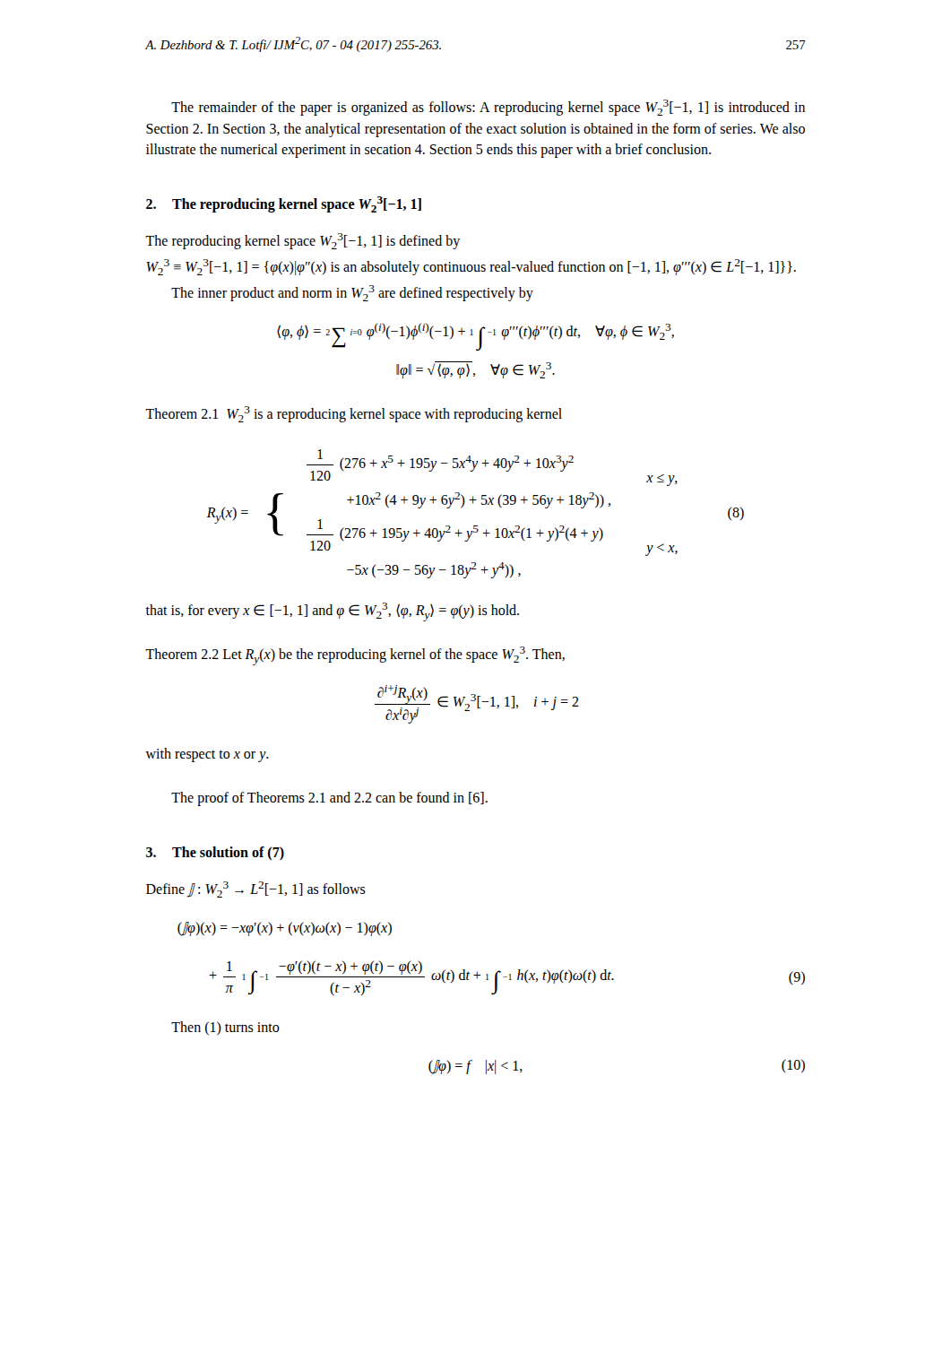A. Dezhbord & T. Lotfi/ IJM2C, 07 - 04 (2017) 255-263. 257
The remainder of the paper is organized as follows: A reproducing kernel space W23[−1, 1] is introduced in Section 2. In Section 3, the analytical representation of the exact solution is obtained in the form of series. We also illustrate the numerical experiment in secation 4. Section 5 ends this paper with a brief conclusion.
2. The reproducing kernel space W23[−1, 1]
The reproducing kernel space W23[−1, 1] is defined by
W23 ≡ W23[−1, 1] = {φ(x)|φ″(x) is an absolutely continuous real-valued function on [−1, 1], φ′′′(x) ∈ L2[−1, 1]}}.
The inner product and norm in W23 are defined respectively by
⟨φ, ϕ⟩ = 2∑ i=0 φ(i)(−1)ϕ(i)(−1) + 1 ∫ −1 φ′′′(t)ϕ′′′(t) dt, ∀φ, ϕ ∈ W23,
‖φ‖ = √⟨φ, φ⟩, ∀φ ∈ W23.
Theorem 2.1 W23 is a reproducing kernel space with reproducing kernel
| R y ( x ) = | { | 1 120 (276 + x 5 + 195 y − 5 x 4 y + 40 y 2 + 10 x 3 y 2 | x ≤ y , | (8) |
| +10 x 2 (4 + 9 y + 6 y 2 ) + 5 x (39 + 56 y + 18 y 2 )) , |
| 1 120 (276 + 195 y + 40 y 2 + y 5 + 10 x 2 (1 + y ) 2 (4 + y ) | y < x , |
| −5 x (−39 − 56 y − 18 y 2 + y 4 )) , |
that is, for every x ∈ [−1, 1] and φ ∈ W23, ⟨φ, Ry⟩ = φ(y) is hold.
Theorem 2.2 Let Ry(x) be the reproducing kernel of the space W23. Then,
∂i+jRy(x)∂xi∂yj ∈ W23[−1, 1], i + j = 2
with respect to x or y.
The proof of Theorems 2.1 and 2.2 can be found in [6].
3. The solution of (7)
Define 𝕁 : W23 → L2[−1, 1] as follows
(𝕁φ)(x) = −xφ′(x) + (v(x)ω(x) − 1)φ(x)
+ 1 π 1 ∫ −1 −φ′(t)(t − x) + φ(t) − φ(x)(t − x)2 ω(t) dt + 1 ∫ −1 h(x, t)φ(t)ω(t) dt. (9)
Then (1) turns into
(𝕁φ) = f |x| < 1, (10)